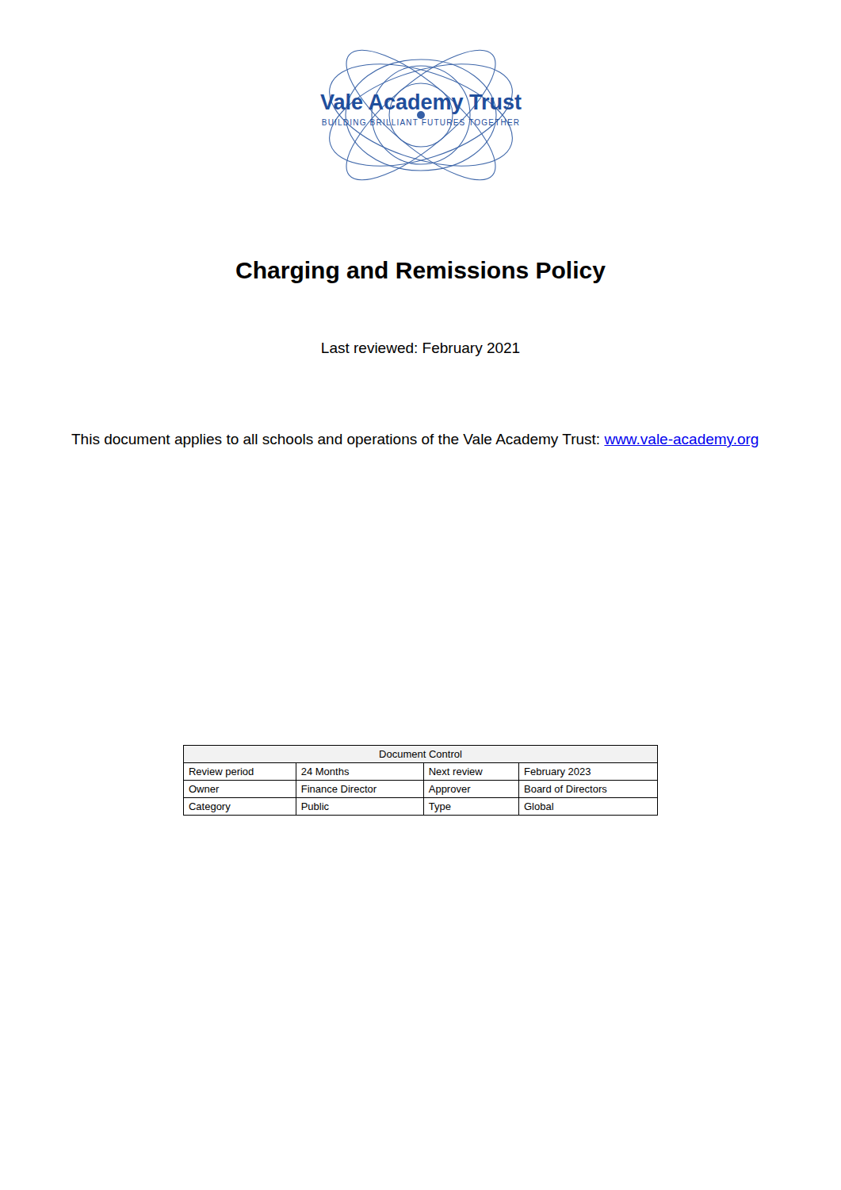Vale Academy Trust BUILDING BRILLIANT FUTURES TOGETHER
Charging and Remissions Policy
Last reviewed: February 2021
This document applies to all schools and operations of the Vale Academy Trust: www.vale-academy.org
| Document Control |
| Review period | 24 Months | Next review | February 2023 |
| Owner | Finance Director | Approver | Board of Directors |
| Category | Public | Type | Global |